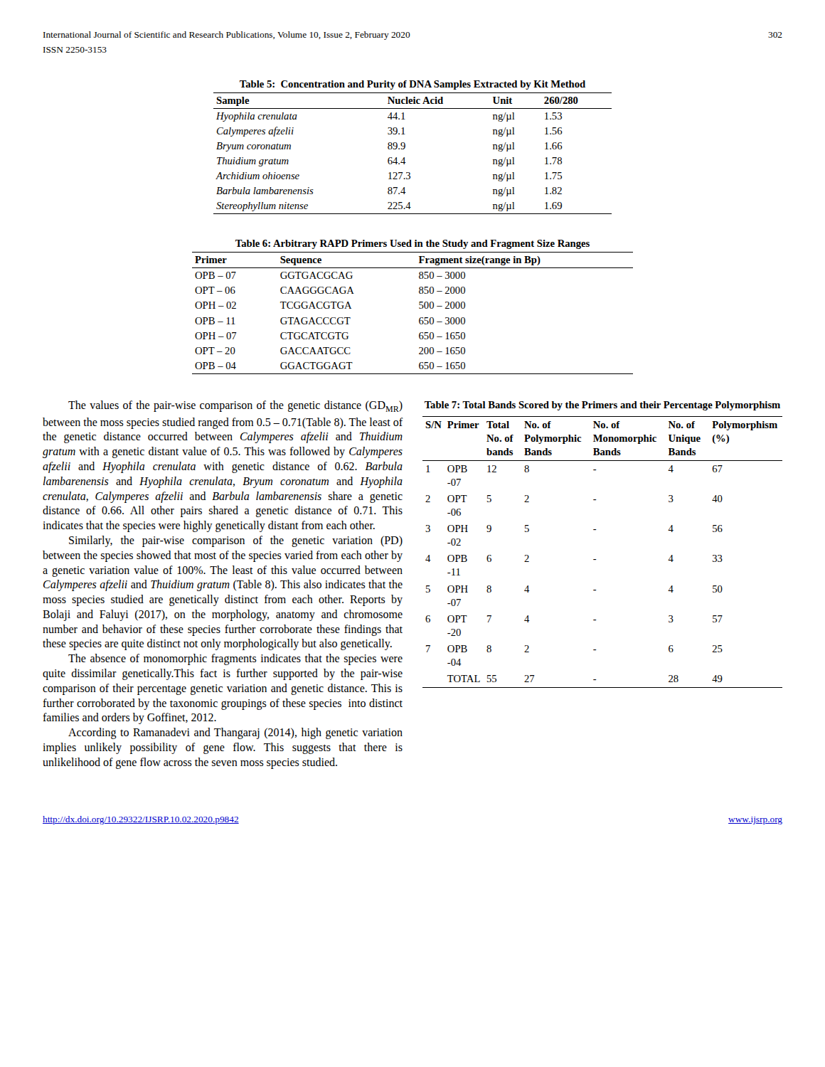International Journal of Scientific and Research Publications, Volume 10, Issue 2, February 2020 302
ISSN 2250-3153
Table 5: Concentration and Purity of DNA Samples Extracted by Kit Method
| Sample | Nucleic Acid | Unit | 260/280 |
| --- | --- | --- | --- |
| Hyophila crenulata | 44.1 | ng/µl | 1.53 |
| Calymperes afzelii | 39.1 | ng/µl | 1.56 |
| Bryum coronatum | 89.9 | ng/µl | 1.66 |
| Thuidium gratum | 64.4 | ng/µl | 1.78 |
| Archidium ohioense | 127.3 | ng/µl | 1.75 |
| Barbula lambarenensis | 87.4 | ng/µl | 1.82 |
| Stereophyllum nitense | 225.4 | ng/µl | 1.69 |
Table 6: Arbitrary RAPD Primers Used in the Study and Fragment Size Ranges
| Primer | Sequence | Fragment size(range in Bp) |
| --- | --- | --- |
| OPB – 07 | GGTGACGCAG | 850 – 3000 |
| OPT – 06 | CAAGGGCAGA | 850 – 2000 |
| OPH – 02 | TCGGACGTGA | 500 – 2000 |
| OPB – 11 | GTAGACCCGT | 650 – 3000 |
| OPH – 07 | CTGCATCGTG | 650 – 1650 |
| OPT – 20 | GACCAATGCC | 200 – 1650 |
| OPB – 04 | GGACTGGAGT | 650 – 1650 |
The values of the pair-wise comparison of the genetic distance (GDMR) between the moss species studied ranged from 0.5 – 0.71(Table 8). The least of the genetic distance occurred between Calymperes afzelii and Thuidium gratum with a genetic distant value of 0.5. This was followed by Calymperes afzelii and Hyophila crenulata with genetic distance of 0.62. Barbula lambarenensis and Hyophila crenulata, Bryum coronatum and Hyophila crenulata, Calymperes afzelii and Barbula lambarenensis share a genetic distance of 0.66. All other pairs shared a genetic distance of 0.71. This indicates that the species were highly genetically distant from each other.
Similarly, the pair-wise comparison of the genetic variation (PD) between the species showed that most of the species varied from each other by a genetic variation value of 100%. The least of this value occurred between Calymperes afzelii and Thuidium gratum (Table 8). This also indicates that the moss species studied are genetically distinct from each other. Reports by Bolaji and Faluyi (2017), on the morphology, anatomy and chromosome number and behavior of these species further corroborate these findings that these species are quite distinct not only morphologically but also genetically.
The absence of monomorphic fragments indicates that the species were quite dissimilar genetically.This fact is further supported by the pair-wise comparison of their percentage genetic variation and genetic distance. This is further corroborated by the taxonomic groupings of these species into distinct families and orders by Goffinet, 2012.
According to Ramanadevi and Thangaraj (2014), high genetic variation implies unlikely possibility of gene flow. This suggests that there is unlikelihood of gene flow across the seven moss species studied.
Table 7: Total Bands Scored by the Primers and their Percentage Polymorphism
| S/N | Primer | Total No. of bands | No. of Polymorphic Bands | No. of Monomorphic Bands | No. of Unique Bands | Polymorphism (%) |
| --- | --- | --- | --- | --- | --- | --- |
| 1 | OPB -07 | 12 | 8 | - | 4 | 67 |
| 2 | OPT -06 | 5 | 2 | - | 3 | 40 |
| 3 | OPH -02 | 9 | 5 | - | 4 | 56 |
| 4 | OPB -11 | 6 | 2 | - | 4 | 33 |
| 5 | OPH -07 | 8 | 4 | - | 4 | 50 |
| 6 | OPT -20 | 7 | 4 | - | 3 | 57 |
| 7 | OPB -04 | 8 | 2 | - | 6 | 25 |
| | TOTAL | 55 | 27 | - | 28 | 49 |
http://dx.doi.org/10.29322/IJSRP.10.02.2020.p9842
www.ijsrp.org